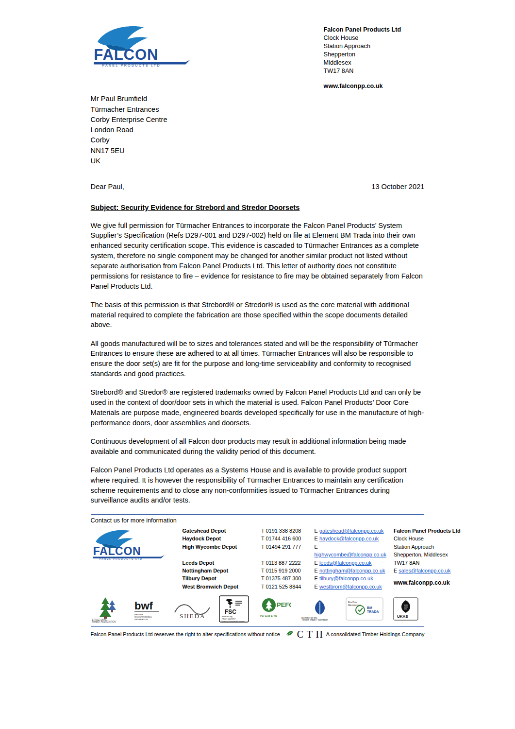FALCON PANEL PRODUCTS LTD
Falcon Panel Products Ltd
Clock House
Station Approach
Shepperton
Middlesex
TW17 8AN
www.falconpp.co.uk
Mr Paul Brumfield
Türmacher Entrances
Corby Enterprise Centre
London Road
Corby
NN17 5EU
UK
Dear Paul,
13 October 2021
Subject: Security Evidence for Strebord and Stredor Doorsets
We give full permission for Türmacher Entrances to incorporate the Falcon Panel Products’ System Supplier’s Specification (Refs D297-001 and D297-002) held on file at Element BM Trada into their own enhanced security certification scope. This evidence is cascaded to Türmacher Entrances as a complete system, therefore no single component may be changed for another similar product not listed without separate authorisation from Falcon Panel Products Ltd. This letter of authority does not constitute permissions for resistance to fire – evidence for resistance to fire may be obtained separately from Falcon Panel Products Ltd.
The basis of this permission is that Strebord® or Stredor® is used as the core material with additional material required to complete the fabrication are those specified within the scope documents detailed above.
All goods manufactured will be to sizes and tolerances stated and will be the responsibility of Türmacher Entrances to ensure these are adhered to at all times. Türmacher Entrances will also be responsible to ensure the door set(s) are fit for the purpose and long-time serviceability and conformity to recognised standards and good practices.
Strebord® and Stredor® are registered trademarks owned by Falcon Panel Products Ltd and can only be used in the context of door/door sets in which the material is used. Falcon Panel Products’ Door Core Materials are purpose made, engineered boards developed specifically for use in the manufacture of high-performance doors, door assemblies and doorsets.
Continuous development of all Falcon door products may result in additional information being made available and communicated during the validity period of this document.
Falcon Panel Products Ltd operates as a Systems House and is available to provide product support where required. It is however the responsibility of Türmacher Entrances to maintain any certification scheme requirements and to close any non-conformities issued to Türmacher Entrances during surveillance audits and/or tests.
Contact us for more information
FALCON PANEL PRODUCTS LTD
Gateshead Depot
T 0191 338 8208
E gateshead@falconpp.co.uk
Haydock Depot
T 01744 416 600
E haydock@falconpp.co.uk
High Wycombe Depot
T 01494 291 777
E highwycombe@falconpp.co.uk
Leeds Depot
T 0113 887 2222
E leeds@falconpp.co.uk
Nottingham Depot
T 0115 919 2000
E nottingham@falconpp.co.uk
Tilbury Depot
T 01375 487 300
E tilbury@falconpp.co.uk
West Bromwich Depot
T 0121 525 8844
E westbrom@falconpp.co.uk
Falcon Panel Products Ltd
Clock House
Station Approach
Shepperton, Middlesex
TW17 8AN
E sales@falconpp.co.uk
www.falconpp.co.uk
STRUCTURAL TIMBER ASSOCIATION
bwf BRITISH WOODWORKING FEDERATION
SHEDA
FSC www.fsc.org FSC® C019797 The mark of responsible forestry
PEFC PEFC/16-37-92
Member of the Timber Trade Federation
Fire Door Manufacturer BM TRADA
UKAS
Falcon Panel Products Ltd reserves the right to alter specifications without notice
C T H A consolidated Timber Holdings Company